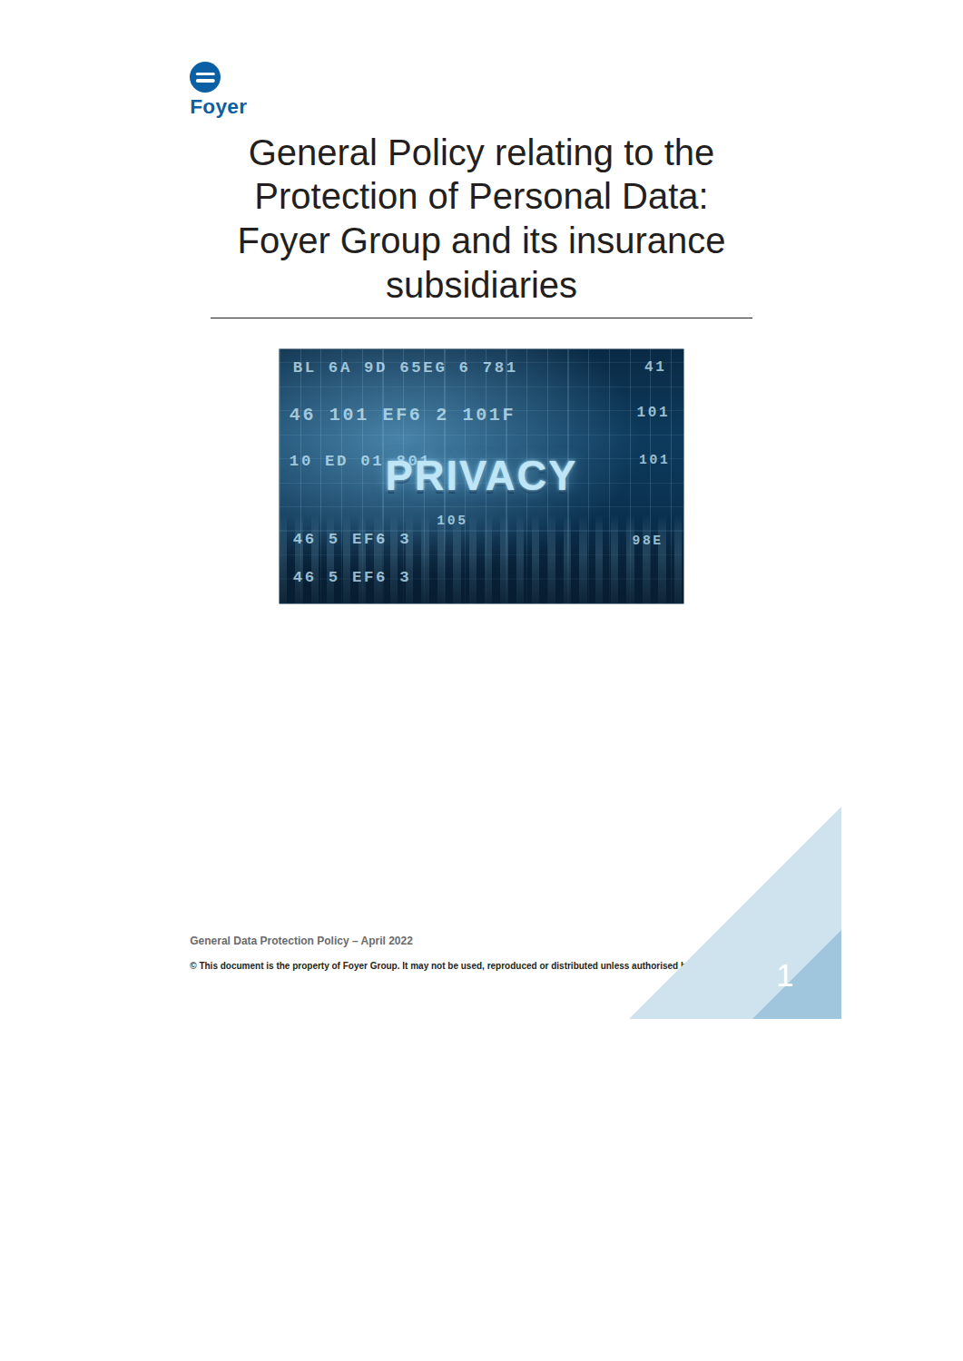Foyer
General Policy relating to the Protection of Personal Data: Foyer Group and its insurance subsidiaries
BL 6A 9D 65EG 6 781 41 46 101 EF6 2 101F 101 10 ED 01 801 101 46 5 EF6 3 98E 46 5 EF6 3 105
PRIVACY
General Data Protection Policy – April 2022
© This document is the property of Foyer Group. It may not be used, reproduced or distributed unless authorised by Foyer Group.
1